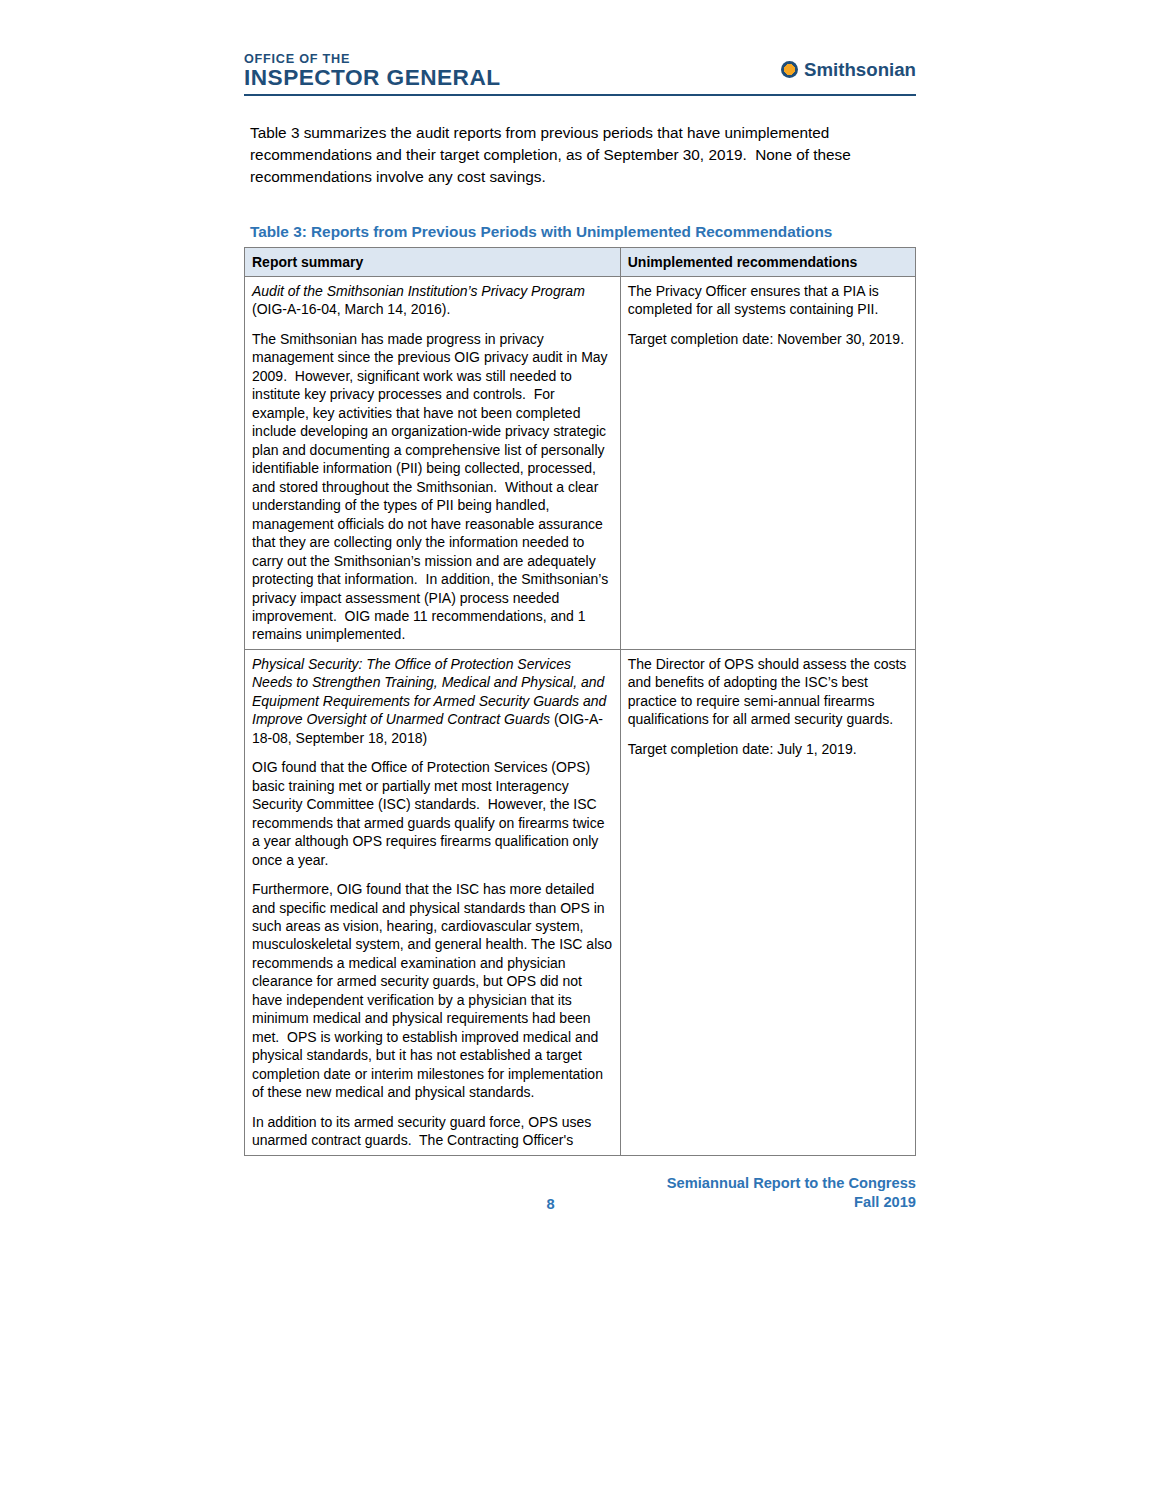OFFICE OF THE
INSPECTOR GENERAL
Smithsonian
Table 3 summarizes the audit reports from previous periods that have unimplemented recommendations and their target completion, as of September 30, 2019. None of these recommendations involve any cost savings.
Table 3: Reports from Previous Periods with Unimplemented Recommendations
| Report summary | Unimplemented recommendations |
| --- | --- |
| Audit of the Smithsonian Institution’s Privacy Program (OIG-A-16-04, March 14, 2016). The Smithsonian has made progress in privacy management since the previous OIG privacy audit in May 2009. However, significant work was still needed to institute key privacy processes and controls. For example, key activities that have not been completed include developing an organization-wide privacy strategic plan and documenting a comprehensive list of personally identifiable information (PII) being collected, processed, and stored throughout the Smithsonian. Without a clear understanding of the types of PII being handled, management officials do not have reasonable assurance that they are collecting only the information needed to carry out the Smithsonian’s mission and are adequately protecting that information. In addition, the Smithsonian’s privacy impact assessment (PIA) process needed improvement. OIG made 11 recommendations, and 1 remains unimplemented. | The Privacy Officer ensures that a PIA is completed for all systems containing PII. Target completion date: November 30, 2019. |
| Physical Security: The Office of Protection Services Needs to Strengthen Training, Medical and Physical, and Equipment Requirements for Armed Security Guards and Improve Oversight of Unarmed Contract Guards (OIG-A-18-08, September 18, 2018) OIG found that the Office of Protection Services (OPS) basic training met or partially met most Interagency Security Committee (ISC) standards. However, the ISC recommends that armed guards qualify on firearms twice a year although OPS requires firearms qualification only once a year. Furthermore, OIG found that the ISC has more detailed and specific medical and physical standards than OPS in such areas as vision, hearing, cardiovascular system, musculoskeletal system, and general health. The ISC also recommends a medical examination and physician clearance for armed security guards, but OPS did not have independent verification by a physician that its minimum medical and physical requirements had been met. OPS is working to establish improved medical and physical standards, but it has not established a target completion date or interim milestones for implementation of these new medical and physical standards. In addition to its armed security guard force, OPS uses unarmed contract guards. The Contracting Officer's | The Director of OPS should assess the costs and benefits of adopting the ISC’s best practice to require semi-annual firearms qualifications for all armed security guards. Target completion date: July 1, 2019. |
8
Semiannual Report to the Congress
Fall 2019